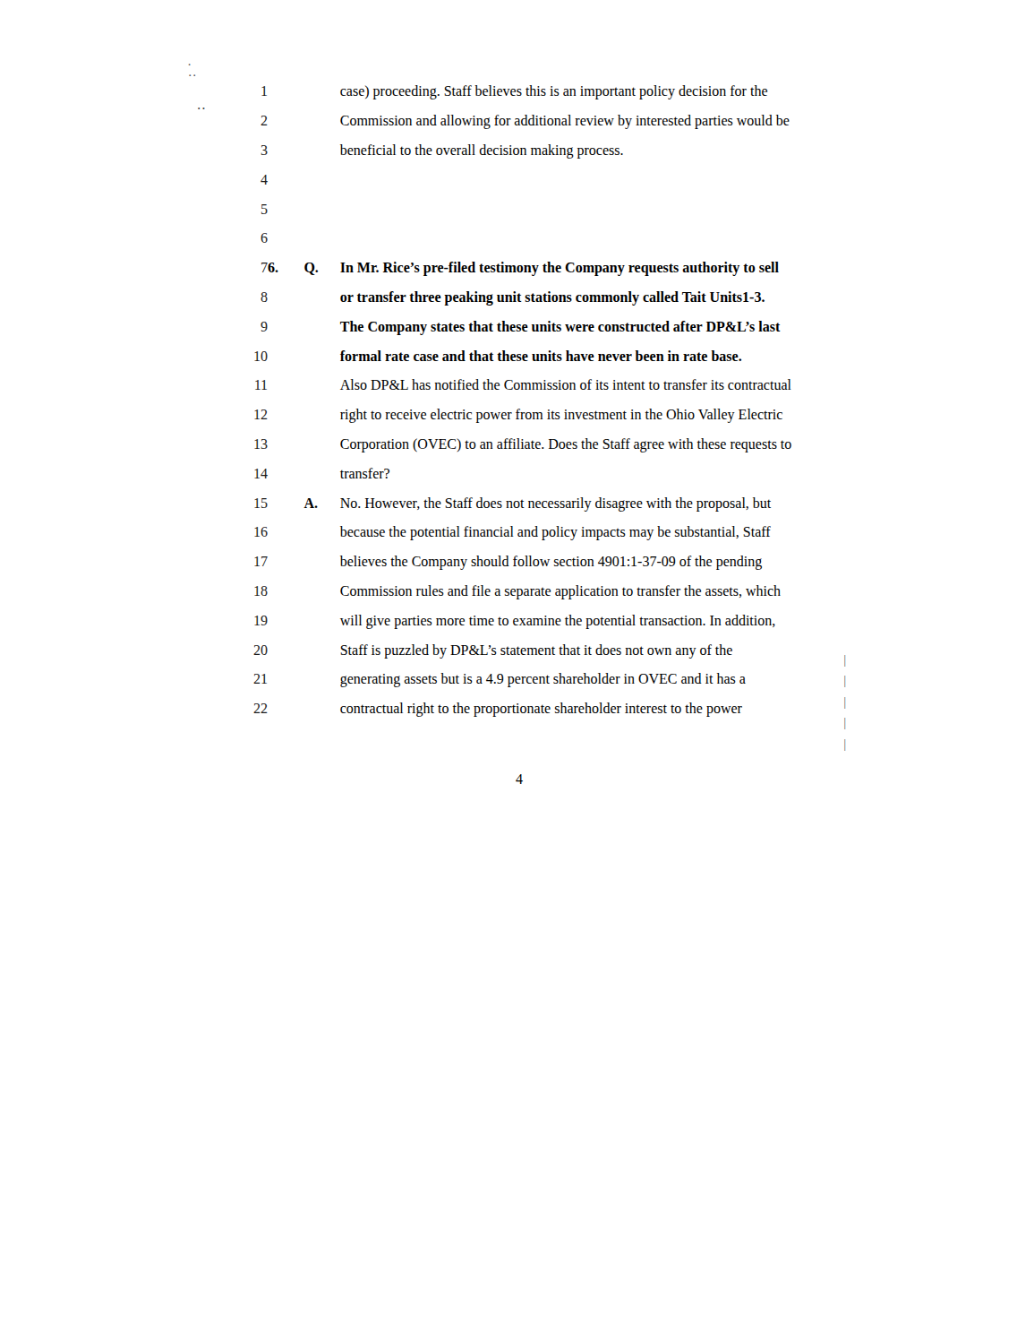.··
··
|||||
| 1 | | | case) proceeding. Staff believes this is an important policy decision for the |
| 2 | | | Commission and allowing for additional review by interested parties would be |
| 3 | | | beneficial to the overall decision making process. |
| 4 | | | |
| 5 | | | |
| 6 | | | |
| 7 | 6. | Q. | In Mr. Rice’s pre-filed testimony the Company requests authority to sell |
| 8 | | | or transfer three peaking unit stations commonly called Tait Units1-3. |
| 9 | | | The Company states that these units were constructed after DP&L’s last |
| 10 | | | formal rate case and that these units have never been in rate base. |
| 11 | | | Also DP&L has notified the Commission of its intent to transfer its contractual |
| 12 | | | right to receive electric power from its investment in the Ohio Valley Electric |
| 13 | | | Corporation (OVEC) to an affiliate. Does the Staff agree with these requests to |
| 14 | | | transfer? |
| 15 | | A. | No. However, the Staff does not necessarily disagree with the proposal, but |
| 16 | | | because the potential financial and policy impacts may be substantial, Staff |
| 17 | | | believes the Company should follow section 4901:1-37-09 of the pending |
| 18 | | | Commission rules and file a separate application to transfer the assets, which |
| 19 | | | will give parties more time to examine the potential transaction. In addition, |
| 20 | | | Staff is puzzled by DP&L’s statement that it does not own any of the |
| 21 | | | generating assets but is a 4.9 percent shareholder in OVEC and it has a |
| 22 | | | contractual right to the proportionate shareholder interest to the power |
4